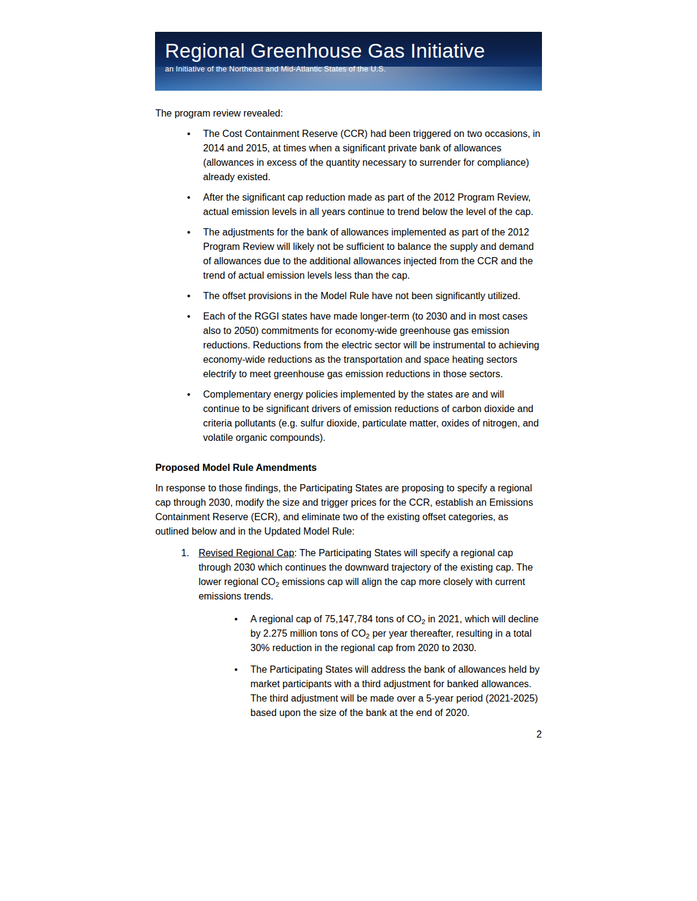Regional Greenhouse Gas Initiative
an Initiative of the Northeast and Mid-Atlantic States of the U.S.
The program review revealed:
The Cost Containment Reserve (CCR) had been triggered on two occasions, in 2014 and 2015, at times when a significant private bank of allowances (allowances in excess of the quantity necessary to surrender for compliance) already existed.
After the significant cap reduction made as part of the 2012 Program Review, actual emission levels in all years continue to trend below the level of the cap.
The adjustments for the bank of allowances implemented as part of the 2012 Program Review will likely not be sufficient to balance the supply and demand of allowances due to the additional allowances injected from the CCR and the trend of actual emission levels less than the cap.
The offset provisions in the Model Rule have not been significantly utilized.
Each of the RGGI states have made longer-term (to 2030 and in most cases also to 2050) commitments for economy-wide greenhouse gas emission reductions. Reductions from the electric sector will be instrumental to achieving economy-wide reductions as the transportation and space heating sectors electrify to meet greenhouse gas emission reductions in those sectors.
Complementary energy policies implemented by the states are and will continue to be significant drivers of emission reductions of carbon dioxide and criteria pollutants (e.g. sulfur dioxide, particulate matter, oxides of nitrogen, and volatile organic compounds).
Proposed Model Rule Amendments
In response to those findings, the Participating States are proposing to specify a regional cap through 2030, modify the size and trigger prices for the CCR, establish an Emissions Containment Reserve (ECR), and eliminate two of the existing offset categories, as outlined below and in the Updated Model Rule:
Revised Regional Cap: The Participating States will specify a regional cap through 2030 which continues the downward trajectory of the existing cap. The lower regional CO2 emissions cap will align the cap more closely with current emissions trends.
A regional cap of 75,147,784 tons of CO2 in 2021, which will decline by 2.275 million tons of CO2 per year thereafter, resulting in a total 30% reduction in the regional cap from 2020 to 2030.
The Participating States will address the bank of allowances held by market participants with a third adjustment for banked allowances. The third adjustment will be made over a 5-year period (2021-2025) based upon the size of the bank at the end of 2020.
2